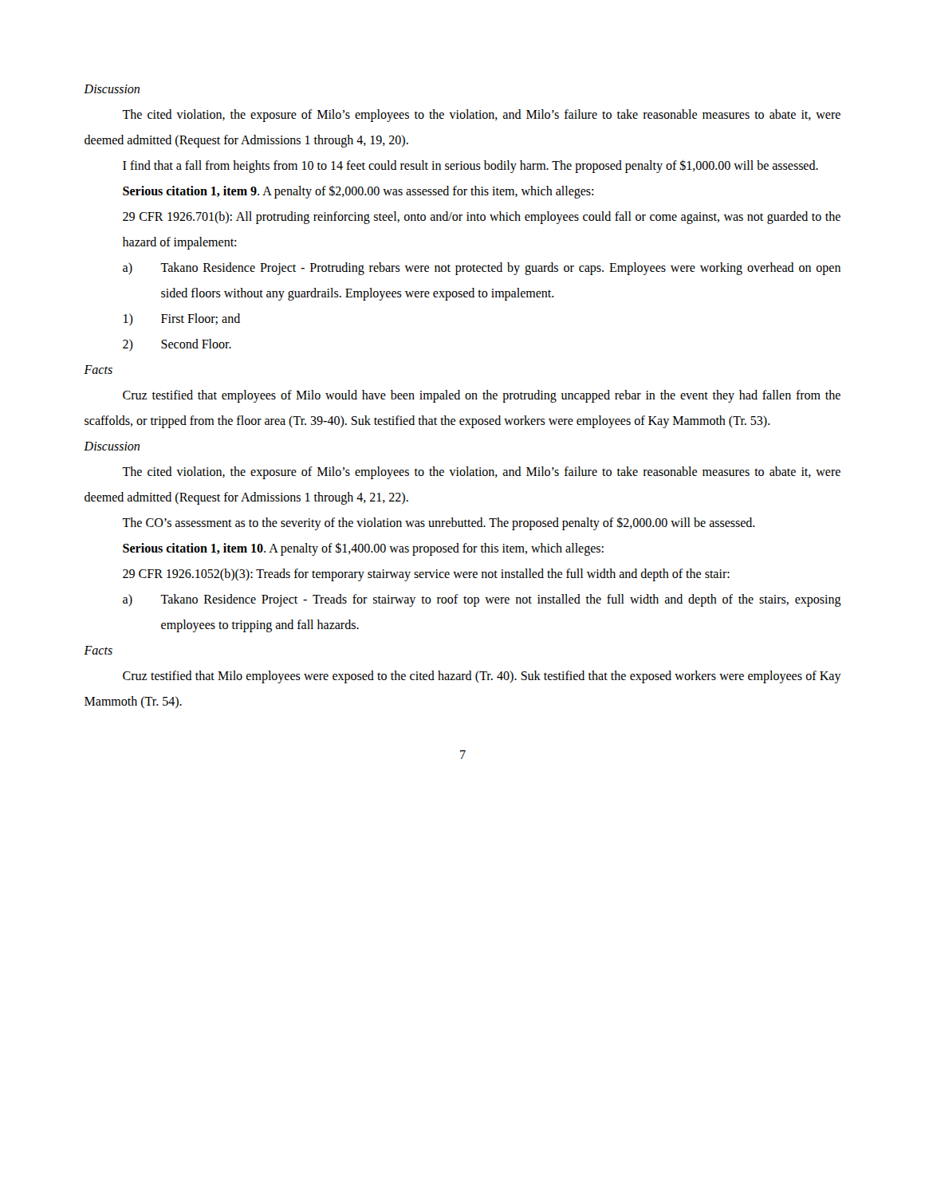Discussion
The cited violation, the exposure of Milo’s employees to the violation, and Milo’s failure to take reasonable measures to abate it, were deemed admitted (Request for Admissions 1 through 4, 19, 20).
I find that a fall from heights from 10 to 14 feet could result in serious bodily harm. The proposed penalty of $1,000.00 will be assessed.
Serious citation 1, item 9. A penalty of $2,000.00 was assessed for this item, which alleges:
29 CFR 1926.701(b): All protruding reinforcing steel, onto and/or into which employees could fall or come against, was not guarded to the hazard of impalement:
a)
Takano Residence Project - Protruding rebars were not protected by guards or caps. Employees were working overhead on open sided floors without any guardrails. Employees were exposed to impalement.
1)
First Floor; and
2)
Second Floor.
Facts
Cruz testified that employees of Milo would have been impaled on the protruding uncapped rebar in the event they had fallen from the scaffolds, or tripped from the floor area (Tr. 39-40). Suk testified that the exposed workers were employees of Kay Mammoth (Tr. 53).
Discussion
The cited violation, the exposure of Milo’s employees to the violation, and Milo’s failure to take reasonable measures to abate it, were deemed admitted (Request for Admissions 1 through 4, 21, 22).
The CO’s assessment as to the severity of the violation was unrebutted. The proposed penalty of $2,000.00 will be assessed.
Serious citation 1, item 10. A penalty of $1,400.00 was proposed for this item, which alleges:
29 CFR 1926.1052(b)(3): Treads for temporary stairway service were not installed the full width and depth of the stair:
a)
Takano Residence Project - Treads for stairway to roof top were not installed the full width and depth of the stairs, exposing employees to tripping and fall hazards.
Facts
Cruz testified that Milo employees were exposed to the cited hazard (Tr. 40). Suk testified that the exposed workers were employees of Kay Mammoth (Tr. 54).
7